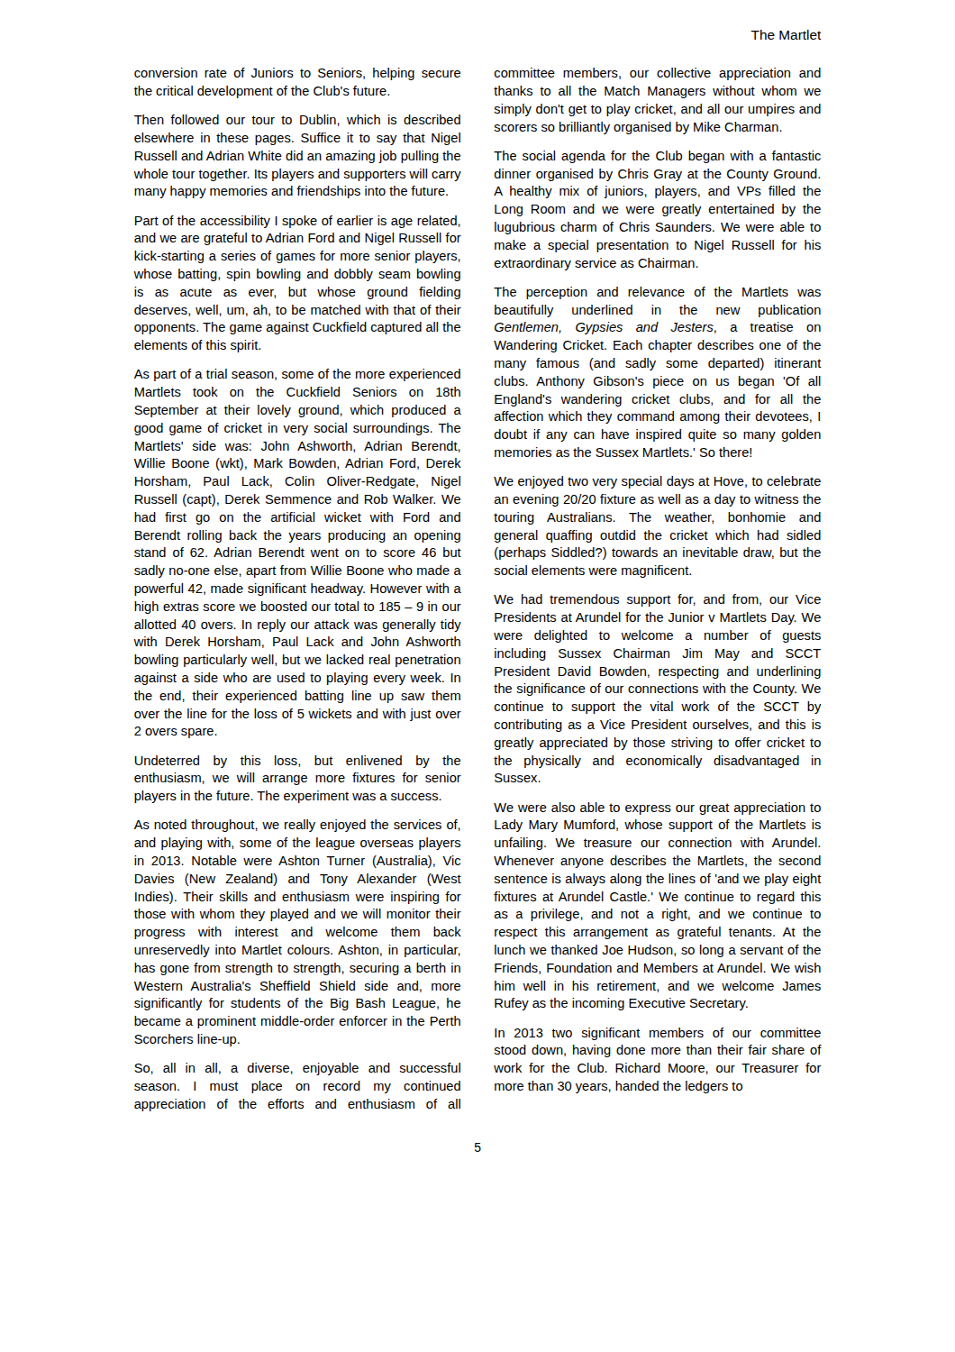The Martlet
conversion rate of Juniors to Seniors, helping secure the critical development of the Club's future.
Then followed our tour to Dublin, which is described elsewhere in these pages. Suffice it to say that Nigel Russell and Adrian White did an amazing job pulling the whole tour together. Its players and supporters will carry many happy memories and friendships into the future.
Part of the accessibility I spoke of earlier is age related, and we are grateful to Adrian Ford and Nigel Russell for kick-starting a series of games for more senior players, whose batting, spin bowling and dobbly seam bowling is as acute as ever, but whose ground fielding deserves, well, um, ah, to be matched with that of their opponents. The game against Cuckfield captured all the elements of this spirit.
As part of a trial season, some of the more experienced Martlets took on the Cuckfield Seniors on 18th September at their lovely ground, which produced a good game of cricket in very social surroundings. The Martlets' side was: John Ashworth, Adrian Berendt, Willie Boone (wkt), Mark Bowden, Adrian Ford, Derek Horsham, Paul Lack, Colin Oliver-Redgate, Nigel Russell (capt), Derek Semmence and Rob Walker. We had first go on the artificial wicket with Ford and Berendt rolling back the years producing an opening stand of 62. Adrian Berendt went on to score 46 but sadly no-one else, apart from Willie Boone who made a powerful 42, made significant headway. However with a high extras score we boosted our total to 185 – 9 in our allotted 40 overs. In reply our attack was generally tidy with Derek Horsham, Paul Lack and John Ashworth bowling particularly well, but we lacked real penetration against a side who are used to playing every week. In the end, their experienced batting line up saw them over the line for the loss of 5 wickets and with just over 2 overs spare.
Undeterred by this loss, but enlivened by the enthusiasm, we will arrange more fixtures for senior players in the future. The experiment was a success.
As noted throughout, we really enjoyed the services of, and playing with, some of the league overseas players in 2013. Notable were Ashton Turner (Australia), Vic Davies (New Zealand) and Tony Alexander (West Indies). Their skills and enthusiasm were inspiring for those with whom they played and we will monitor their progress with interest and welcome them back unreservedly into Martlet colours. Ashton, in particular, has gone from strength to strength, securing a berth in Western Australia's Sheffield Shield side and, more significantly for students of the Big Bash League, he became a prominent middle-order enforcer in the Perth Scorchers line-up.
So, all in all, a diverse, enjoyable and successful season. I must place on record my continued appreciation of the efforts and enthusiasm of all committee members, our collective appreciation and thanks to all the Match Managers without whom we simply don't get to play cricket, and all our umpires and scorers so brilliantly organised by Mike Charman.
The social agenda for the Club began with a fantastic dinner organised by Chris Gray at the County Ground. A healthy mix of juniors, players, and VPs filled the Long Room and we were greatly entertained by the lugubrious charm of Chris Saunders. We were able to make a special presentation to Nigel Russell for his extraordinary service as Chairman.
The perception and relevance of the Martlets was beautifully underlined in the new publication Gentlemen, Gypsies and Jesters, a treatise on Wandering Cricket. Each chapter describes one of the many famous (and sadly some departed) itinerant clubs. Anthony Gibson's piece on us began 'Of all England's wandering cricket clubs, and for all the affection which they command among their devotees, I doubt if any can have inspired quite so many golden memories as the Sussex Martlets.' So there!
We enjoyed two very special days at Hove, to celebrate an evening 20/20 fixture as well as a day to witness the touring Australians. The weather, bonhomie and general quaffing outdid the cricket which had sidled (perhaps Siddled?) towards an inevitable draw, but the social elements were magnificent.
We had tremendous support for, and from, our Vice Presidents at Arundel for the Junior v Martlets Day. We were delighted to welcome a number of guests including Sussex Chairman Jim May and SCCT President David Bowden, respecting and underlining the significance of our connections with the County. We continue to support the vital work of the SCCT by contributing as a Vice President ourselves, and this is greatly appreciated by those striving to offer cricket to the physically and economically disadvantaged in Sussex.
We were also able to express our great appreciation to Lady Mary Mumford, whose support of the Martlets is unfailing. We treasure our connection with Arundel. Whenever anyone describes the Martlets, the second sentence is always along the lines of 'and we play eight fixtures at Arundel Castle.' We continue to regard this as a privilege, and not a right, and we continue to respect this arrangement as grateful tenants. At the lunch we thanked Joe Hudson, so long a servant of the Friends, Foundation and Members at Arundel. We wish him well in his retirement, and we welcome James Rufey as the incoming Executive Secretary.
In 2013 two significant members of our committee stood down, having done more than their fair share of work for the Club. Richard Moore, our Treasurer for more than 30 years, handed the ledgers to
5